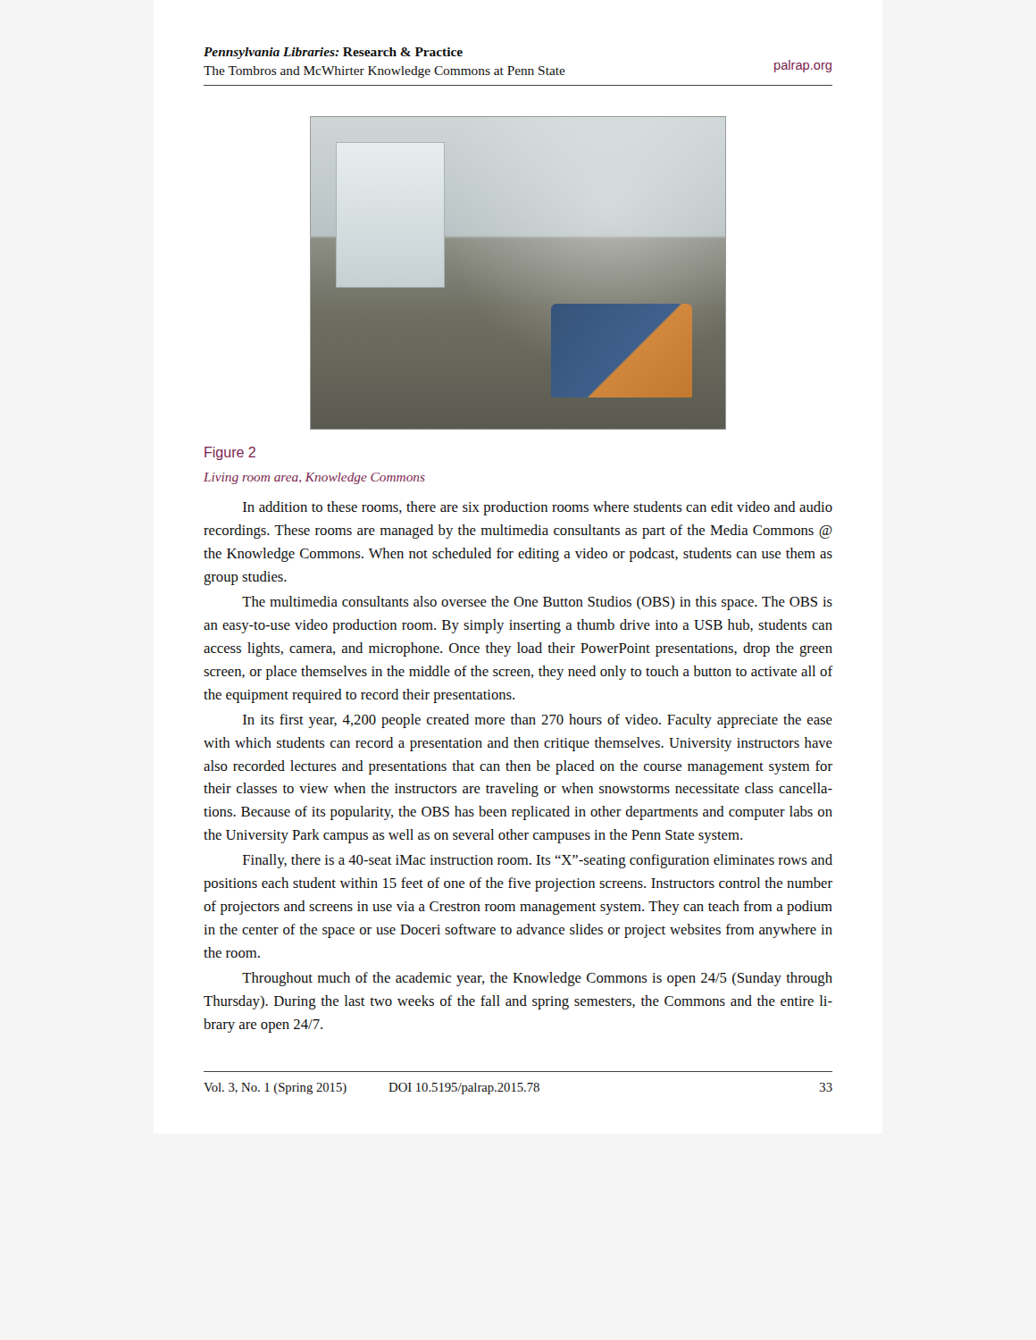Pennsylvania Libraries: Research & Practice
The Tombros and McWhirter Knowledge Commons at Penn State
palrap.org
Figure 2 Living room area, Knowledge Commons
In addition to these rooms, there are six production rooms where students can edit video and audio recordings. These rooms are managed by the multimedia consultants as part of the Media Commons @ the Knowledge Commons. When not scheduled for editing a video or podcast, students can use them as group studies.
The multimedia consultants also oversee the One Button Studios (OBS) in this space. The OBS is an easy-to-use video production room. By simply inserting a thumb drive into a USB hub, students can access lights, camera, and microphone. Once they load their PowerPoint presentations, drop the green screen, or place themselves in the middle of the screen, they need only to touch a button to activate all of the equipment required to record their presentations.
In its first year, 4,200 people created more than 270 hours of video. Faculty appreciate the ease with which students can record a presentation and then critique themselves. University instructors have also recorded lectures and presentations that can then be placed on the course management system for their classes to view when the instructors are traveling or when snowstorms necessitate class cancellations. Because of its popularity, the OBS has been replicated in other departments and computer labs on the University Park campus as well as on several other campuses in the Penn State system.
Finally, there is a 40-seat iMac instruction room. Its “X”-seating configuration eliminates rows and positions each student within 15 feet of one of the five projection screens. Instructors control the number of projectors and screens in use via a Crestron room management system. They can teach from a podium in the center of the space or use Doceri software to advance slides or project websites from anywhere in the room.
Throughout much of the academic year, the Knowledge Commons is open 24/5 (Sunday through Thursday). During the last two weeks of the fall and spring semesters, the Commons and the entire library are open 24/7.
Vol. 3, No. 1 (Spring 2015) DOI 10.5195/palrap.2015.78
33